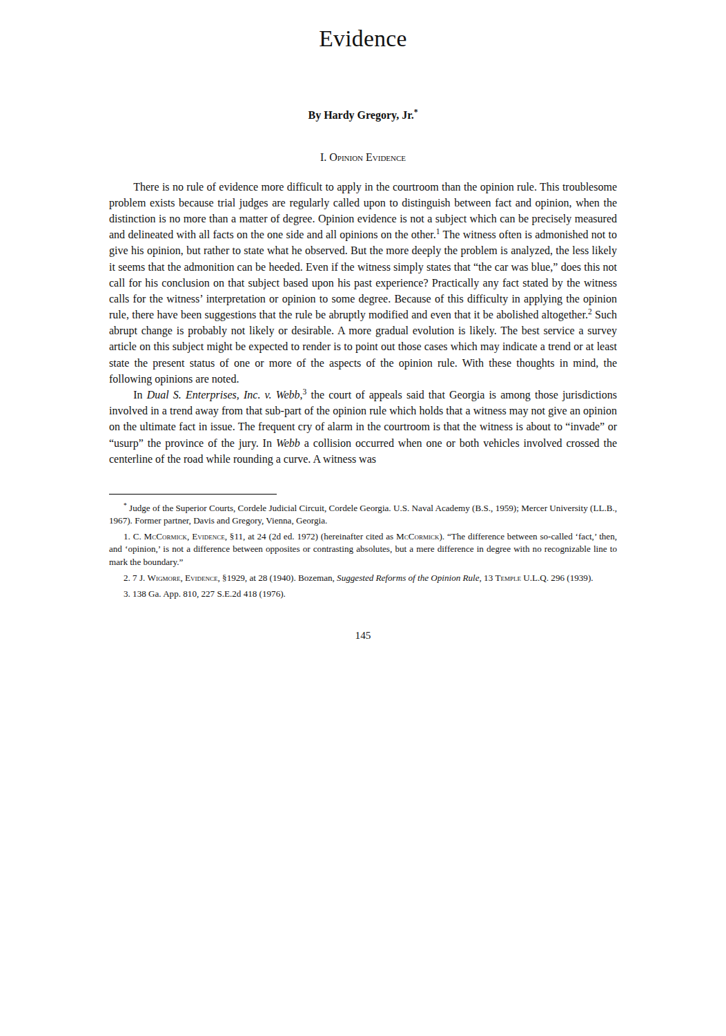Evidence
By Hardy Gregory, Jr.*
I. Opinion Evidence
There is no rule of evidence more difficult to apply in the courtroom than the opinion rule. This troublesome problem exists because trial judges are regularly called upon to distinguish between fact and opinion, when the distinction is no more than a matter of degree. Opinion evidence is not a subject which can be precisely measured and delineated with all facts on the one side and all opinions on the other.1 The witness often is admonished not to give his opinion, but rather to state what he observed. But the more deeply the problem is analyzed, the less likely it seems that the admonition can be heeded. Even if the witness simply states that “the car was blue,” does this not call for his conclusion on that subject based upon his past experience? Practically any fact stated by the witness calls for the witness’ interpretation or opinion to some degree. Because of this difficulty in applying the opinion rule, there have been suggestions that the rule be abruptly modified and even that it be abolished altogether.2 Such abrupt change is probably not likely or desirable. A more gradual evolution is likely. The best service a survey article on this subject might be expected to render is to point out those cases which may indicate a trend or at least state the present status of one or more of the aspects of the opinion rule. With these thoughts in mind, the following opinions are noted.
In Dual S. Enterprises, Inc. v. Webb,3 the court of appeals said that Georgia is among those jurisdictions involved in a trend away from that sub-part of the opinion rule which holds that a witness may not give an opinion on the ultimate fact in issue. The frequent cry of alarm in the courtroom is that the witness is about to “invade” or “usurp” the province of the jury. In Webb a collision occurred when one or both vehicles involved crossed the centerline of the road while rounding a curve. A witness was
* Judge of the Superior Courts, Cordele Judicial Circuit, Cordele Georgia. U.S. Naval Academy (B.S., 1959); Mercer University (LL.B., 1967). Former partner, Davis and Gregory, Vienna, Georgia.
1. C. McCormick, Evidence, §11, at 24 (2d ed. 1972) (hereinafter cited as McCormick). “The difference between so-called ‘fact,’ then, and ‘opinion,’ is not a difference between opposites or contrasting absolutes, but a mere difference in degree with no recognizable line to mark the boundary.”
2. 7 J. Wigmore, Evidence, §1929, at 28 (1940). Bozeman, Suggested Reforms of the Opinion Rule, 13 Temple U.L.Q. 296 (1939).
3. 138 Ga. App. 810, 227 S.E.2d 418 (1976).
145